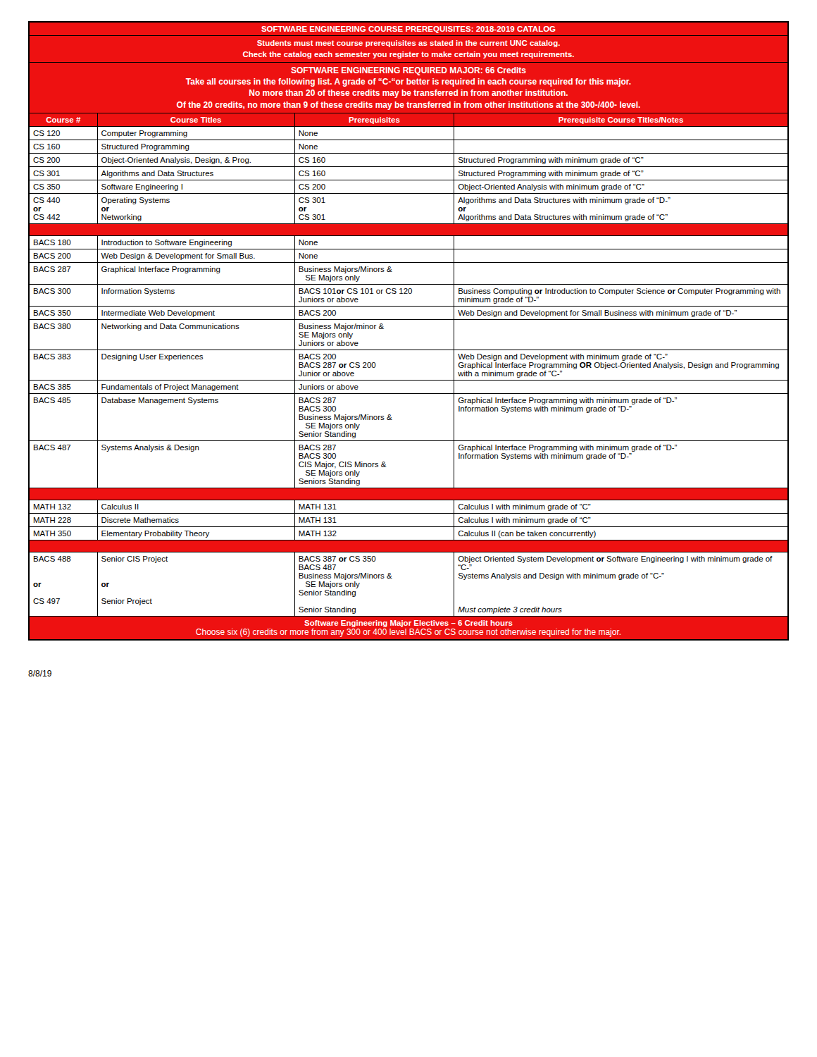| SOFTWARE ENGINEERING COURSE PREREQUISITES: 2018-2019 CATALOG |
| Students must meet course prerequisites as stated in the current UNC catalog. Check the catalog each semester you register to make certain you meet requirements. |
| SOFTWARE ENGINEERING REQUIRED MAJOR: 66 Credits Take all courses in the following list. A grade of “C-“or better is required in each course required for this major. No more than 20 of these credits may be transferred in from another institution. Of the 20 credits, no more than 9 of these credits may be transferred in from other institutions at the 300-/400- level. |
| Course # | Course Titles | Prerequisites | Prerequisite Course Titles/Notes |
| CS 120 | Computer Programming | None | |
| CS 160 | Structured Programming | None | |
| CS 200 | Object-Oriented Analysis, Design, & Prog. | CS 160 | Structured Programming with minimum grade of “C” |
| CS 301 | Algorithms and Data Structures | CS 160 | Structured Programming with minimum grade of “C” |
| CS 350 | Software Engineering I | CS 200 | Object-Oriented Analysis with minimum grade of “C” |
| CS 440 or CS 442 | Operating Systems or Networking | CS 301 or CS 301 | Algorithms and Data Structures with minimum grade of “D-” or Algorithms and Data Structures with minimum grade of “C” |
| BACS 180 | Introduction to Software Engineering | None | |
| BACS 200 | Web Design & Development for Small Bus. | None | |
| BACS 287 | Graphical Interface Programming | Business Majors/Minors & SE Majors only | |
| BACS 300 | Information Systems | BACS 101 or CS 101 or CS 120 Juniors or above | Business Computing or Introduction to Computer Science or Computer Programming with minimum grade of “D-” |
| BACS 350 | Intermediate Web Development | BACS 200 | Web Design and Development for Small Business with minimum grade of “D-” |
| BACS 380 | Networking and Data Communications | Business Major/minor & SE Majors only Juniors or above | |
| BACS 383 | Designing User Experiences | BACS 200 BACS 287 or CS 200 Junior or above | Web Design and Development with minimum grade of “C-” Graphical Interface Programming OR Object-Oriented Analysis, Design and Programming with a minimum grade of “C-” |
| BACS 385 | Fundamentals of Project Management | Juniors or above | |
| BACS 485 | Database Management Systems | BACS 287 BACS 300 Business Majors/Minors & SE Majors only Senior Standing | Graphical Interface Programming with minimum grade of “D-” Information Systems with minimum grade of “D-” |
| BACS 487 | Systems Analysis & Design | BACS 287 BACS 300 CIS Major, CIS Minors & SE Majors only Seniors Standing | Graphical Interface Programming with minimum grade of “D-” Information Systems with minimum grade of “D-” |
| MATH 132 | Calculus II | MATH 131 | Calculus I with minimum grade of “C” |
| MATH 228 | Discrete Mathematics | MATH 131 | Calculus I with minimum grade of “C” |
| MATH 350 | Elementary Probability Theory | MATH 132 | Calculus II (can be taken concurrently) |
| BACS 488 or CS 497 | Senior CIS Project or Senior Project | BACS 387 or CS 350 BACS 487 Business Majors/Minors & SE Majors only Senior Standing Senior Standing | Object Oriented System Development or Software Engineering I with minimum grade of “C-” Systems Analysis and Design with minimum grade of “C-” Must complete 3 credit hours |
| Software Engineering Major Electives – 6 Credit hours Choose six (6) credits or more from any 300 or 400 level BACS or CS course not otherwise required for the major. |
8/8/19